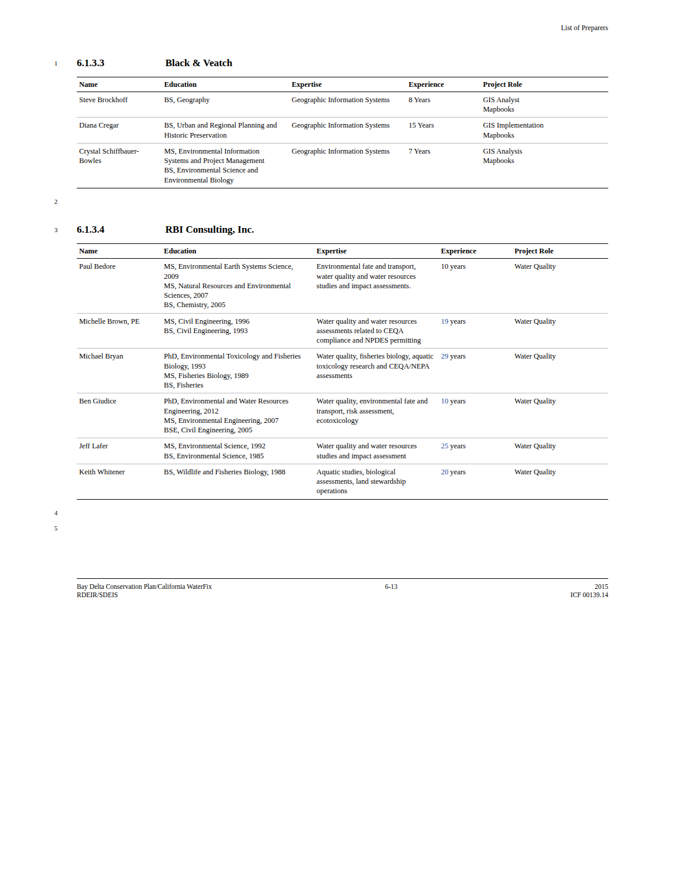List of Preparers
1
6.1.3.3 Black & Veatch
| Name | Education | Expertise | Experience | Project Role |
| --- | --- | --- | --- | --- |
| Steve Brockhoff | BS, Geography | Geographic Information Systems | 8 Years | GIS Analyst Mapbooks |
| Diana Cregar | BS, Urban and Regional Planning and Historic Preservation | Geographic Information Systems | 15 Years | GIS Implementation Mapbooks |
| Crystal Schiffbauer-Bowles | MS, Environmental Information Systems and Project Management BS, Environmental Science and Environmental Biology | Geographic Information Systems | 7 Years | GIS Analysis Mapbooks |
2
3
6.1.3.4 RBI Consulting, Inc.
| Name | Education | Expertise | Experience | Project Role |
| --- | --- | --- | --- | --- |
| Paul Bedore | MS, Environmental Earth Systems Science, 2009 MS, Natural Resources and Environmental Sciences, 2007 BS, Chemistry, 2005 | Environmental fate and transport, water quality and water resources studies and impact assessments. | 10 years | Water Quality |
| Michelle Brown, PE | MS, Civil Engineering, 1996 BS, Civil Engineering, 1993 | Water quality and water resources assessments related to CEQA compliance and NPDES permitting | 19 years | Water Quality |
| Michael Bryan | PhD, Environmental Toxicology and Fisheries Biology, 1993 MS, Fisheries Biology, 1989 BS, Fisheries | Water quality, fisheries biology, aquatic toxicology research and CEQA/NEPA assessments | 29 years | Water Quality |
| Ben Giudice | PhD, Environmental and Water Resources Engineering, 2012 MS, Environmental Engineering, 2007 BSE, Civil Engineering, 2005 | Water quality, environmental fate and transport, risk assessment, ecotoxicology | 10 years | Water Quality |
| Jeff Lafer | MS, Environmental Science, 1992 BS, Environmental Science, 1985 | Water quality and water resources studies and impact assessment | 25 years | Water Quality |
| Keith Whitener | BS, Wildlife and Fisheries Biology, 1988 | Aquatic studies, biological assessments, land stewardship operations | 20 years | Water Quality |
4
5
Bay Delta Conservation Plan/California WaterFix
RDEIR/SDEIS
6-13
2015
ICF 00139.14